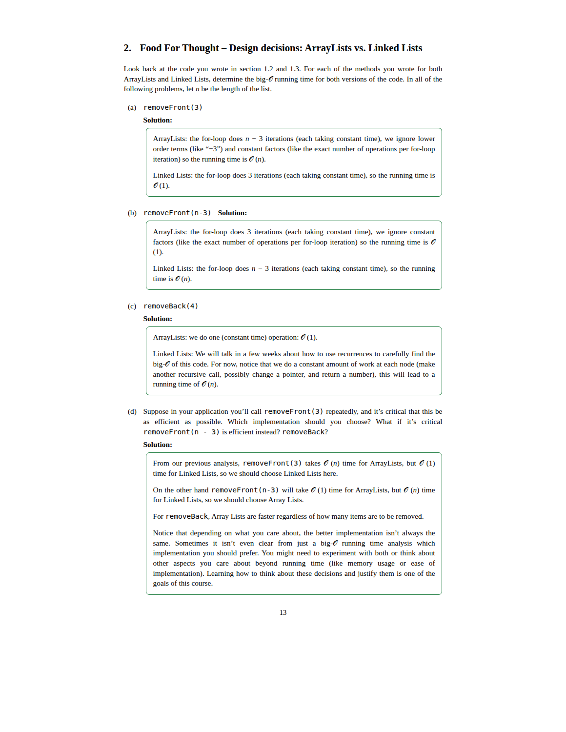2. Food For Thought – Design decisions: ArrayLists vs. Linked Lists
Look back at the code you wrote in section 1.2 and 1.3. For each of the methods you wrote for both ArrayLists and Linked Lists, determine the big-𝒪 running time for both versions of the code. In all of the following problems, let n be the length of the list.
(a)
removeFront(3)
Solution:
ArrayLists: the for-loop does n − 3 iterations (each taking constant time), we ignore lower order terms (like “−3”) and constant factors (like the exact number of operations per for-loop iteration) so the running time is 𝒪 (n).
Linked Lists: the for-loop does 3 iterations (each taking constant time), so the running time is 𝒪 (1).
(b)
removeFront(n-3) Solution:
ArrayLists: the for-loop does 3 iterations (each taking constant time), we ignore constant factors (like the exact number of operations per for-loop iteration) so the running time is 𝒪 (1).
Linked Lists: the for-loop does n − 3 iterations (each taking constant time), so the running time is 𝒪 (n).
(c)
removeBack(4)
Solution:
ArrayLists: we do one (constant time) operation: 𝒪 (1).
Linked Lists: We will talk in a few weeks about how to use recurrences to carefully find the big-𝒪 of this code. For now, notice that we do a constant amount of work at each node (make another recursive call, possibly change a pointer, and return a number), this will lead to a running time of 𝒪 (n).
(d)
Suppose in your application you’ll call removeFront(3) repeatedly, and it’s critical that this be as efficient as possible. Which implementation should you choose? What if it’s critical removeFront(n - 3) is efficient instead? removeBack?
Solution:
From our previous analysis, removeFront(3) takes 𝒪 (n) time for ArrayLists, but 𝒪 (1) time for Linked Lists, so we should choose Linked Lists here.
On the other hand removeFront(n-3) will take 𝒪 (1) time for ArrayLists, but 𝒪 (n) time for Linked Lists, so we should choose Array Lists.
For removeBack, Array Lists are faster regardless of how many items are to be removed.
Notice that depending on what you care about, the better implementation isn’t always the same. Sometimes it isn’t even clear from just a big-𝒪 running time analysis which implementation you should prefer. You might need to experiment with both or think about other aspects you care about beyond running time (like memory usage or ease of implementation). Learning how to think about these decisions and justify them is one of the goals of this course.
13